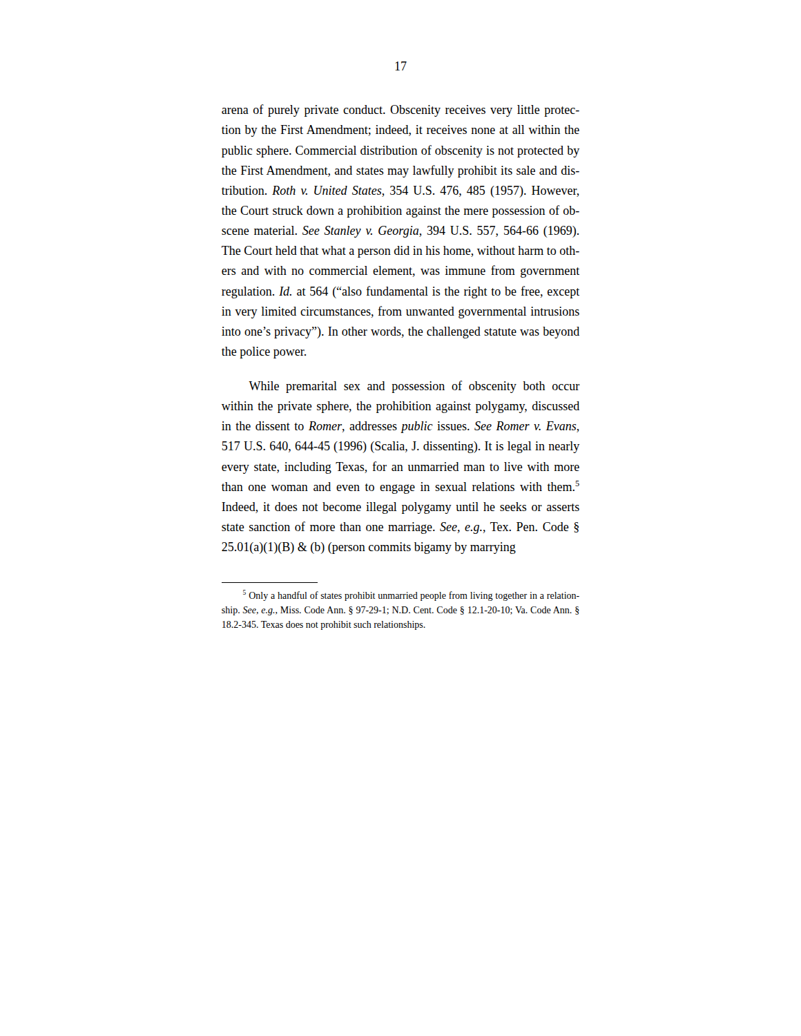17
arena of purely private conduct. Obscenity receives very little protection by the First Amendment; indeed, it receives none at all within the public sphere. Commercial distribution of obscenity is not protected by the First Amendment, and states may lawfully prohibit its sale and distribution. Roth v. United States, 354 U.S. 476, 485 (1957). However, the Court struck down a prohibition against the mere possession of obscene material. See Stanley v. Georgia, 394 U.S. 557, 564-66 (1969). The Court held that what a person did in his home, without harm to others and with no commercial element, was immune from government regulation. Id. at 564 (“also fundamental is the right to be free, except in very limited circumstances, from unwanted governmental intrusions into one’s privacy”). In other words, the challenged statute was beyond the police power.
While premarital sex and possession of obscenity both occur within the private sphere, the prohibition against polygamy, discussed in the dissent to Romer, addresses public issues. See Romer v. Evans, 517 U.S. 640, 644-45 (1996) (Scalia, J. dissenting). It is legal in nearly every state, including Texas, for an unmarried man to live with more than one woman and even to engage in sexual relations with them.5 Indeed, it does not become illegal polygamy until he seeks or asserts state sanction of more than one marriage. See, e.g., Tex. Pen. Code § 25.01(a)(1)(B) & (b) (person commits bigamy by marrying
5 Only a handful of states prohibit unmarried people from living together in a relationship. See, e.g., Miss. Code Ann. § 97-29-1; N.D. Cent. Code § 12.1-20-10; Va. Code Ann. § 18.2-345. Texas does not prohibit such relationships.